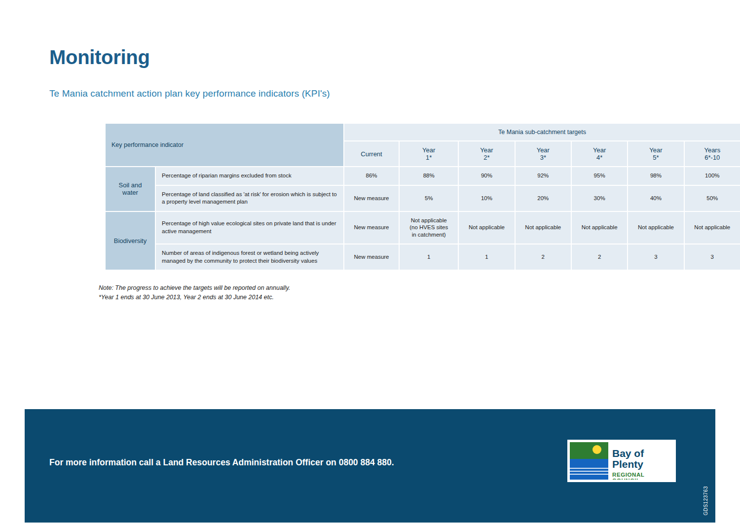Monitoring
Te Mania catchment action plan key performance indicators (KPI's)
| Key performance indicator | Te Mania sub-catchment targets |
| --- | --- |
| Current | Year 1* | Year 2* | Year 3* | Year 4* | Year 5* | Years 6*-10 |
| Soil and water | Percentage of riparian margins excluded from stock | 86% | 88% | 90% | 92% | 95% | 98% | 100% |
| Percentage of land classified as 'at risk' for erosion which is subject to a property level management plan | New measure | 5% | 10% | 20% | 30% | 40% | 50% |
| Biodiversity | Percentage of high value ecological sites on private land that is under active management | New measure | Not applicable (no HVES sites in catchment) | Not applicable | Not applicable | Not applicable | Not applicable | Not applicable |
| Number of areas of indigenous forest or wetland being actively managed by the community to protect their biodiversity values | New measure | 1 | 1 | 2 | 2 | 3 | 3 |
Note: The progress to achieve the targets will be reported on annually.
*Year 1 ends at 30 June 2013, Year 2 ends at 30 June 2014 etc.
For more information call a Land Resources Administration Officer on 0800 884 880.
Bay of Plenty REGIONAL COUNCIL
GDS123763